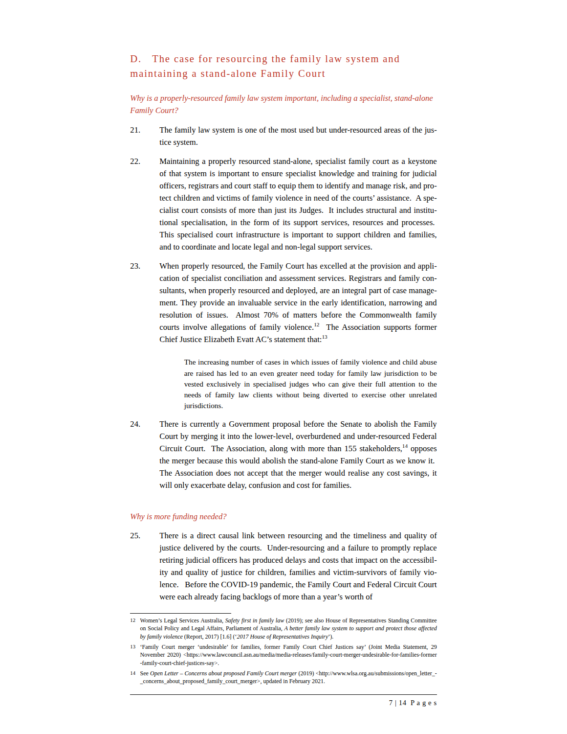D. The case for resourcing the family law system and maintaining a stand-alone Family Court
Why is a properly-resourced family law system important, including a specialist, stand-alone Family Court?
21.
The family law system is one of the most used but under-resourced areas of the justice system.
22.
Maintaining a properly resourced stand-alone, specialist family court as a keystone of that system is important to ensure specialist knowledge and training for judicial officers, registrars and court staff to equip them to identify and manage risk, and protect children and victims of family violence in need of the courts’ assistance. A specialist court consists of more than just its Judges. It includes structural and institutional specialisation, in the form of its support services, resources and processes. This specialised court infrastructure is important to support children and families, and to coordinate and locate legal and non-legal support services.
23.
When properly resourced, the Family Court has excelled at the provision and application of specialist conciliation and assessment services. Registrars and family consultants, when properly resourced and deployed, are an integral part of case management. They provide an invaluable service in the early identification, narrowing and resolution of issues. Almost 70% of matters before the Commonwealth family courts involve allegations of family violence.12 The Association supports former Chief Justice Elizabeth Evatt AC’s statement that:13
The increasing number of cases in which issues of family violence and child abuse are raised has led to an even greater need today for family law jurisdiction to be vested exclusively in specialised judges who can give their full attention to the needs of family law clients without being diverted to exercise other unrelated jurisdictions.
24.
There is currently a Government proposal before the Senate to abolish the Family Court by merging it into the lower-level, overburdened and under-resourced Federal Circuit Court. The Association, along with more than 155 stakeholders,14 opposes the merger because this would abolish the stand-alone Family Court as we know it. The Association does not accept that the merger would realise any cost savings, it will only exacerbate delay, confusion and cost for families.
Why is more funding needed?
25.
There is a direct causal link between resourcing and the timeliness and quality of justice delivered by the courts. Under-resourcing and a failure to promptly replace retiring judicial officers has produced delays and costs that impact on the accessibility and quality of justice for children, families and victim-survivors of family violence. Before the COVID-19 pandemic, the Family Court and Federal Circuit Court were each already facing backlogs of more than a year’s worth of
12
Women’s Legal Services Australia, Safety first in family law (2019); see also House of Representatives Standing Committee on Social Policy and Legal Affairs, Parliament of Australia, A better family law system to support and protect those affected by family violence (Report, 2017) [1.6] (‘2017 House of Representatives Inquiry’).
13
‘Family Court merger ‘undesirable’ for families, former Family Court Chief Justices say’ (Joint Media Statement, 29 November 2020) <https://www.lawcouncil.asn.au/media/media-releases/family-court-merger-undesirable-for-families-former-family-court-chief-justices-say>.
14
See Open Letter – Concerns about proposed Family Court merger (2019) <http://www.wlsa.org.au/submissions/open_letter_-_concerns_about_proposed_family_court_merger>, updated in February 2021.
7 | 14 P a g e s